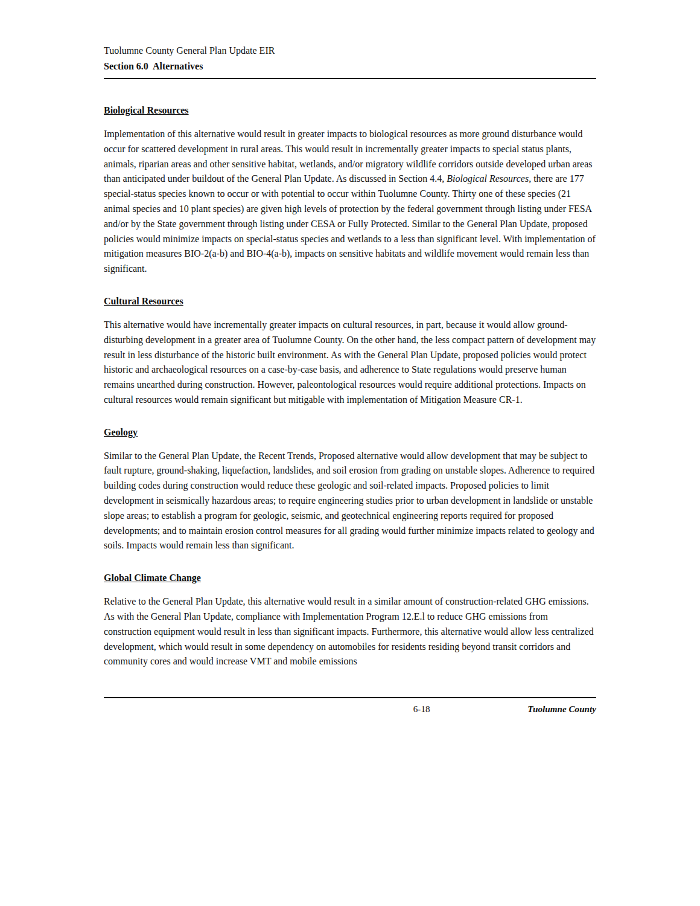Tuolumne County General Plan Update EIR
Section 6.0 Alternatives
Biological Resources
Implementation of this alternative would result in greater impacts to biological resources as more ground disturbance would occur for scattered development in rural areas. This would result in incrementally greater impacts to special status plants, animals, riparian areas and other sensitive habitat, wetlands, and/or migratory wildlife corridors outside developed urban areas than anticipated under buildout of the General Plan Update. As discussed in Section 4.4, Biological Resources, there are 177 special-status species known to occur or with potential to occur within Tuolumne County. Thirty one of these species (21 animal species and 10 plant species) are given high levels of protection by the federal government through listing under FESA and/or by the State government through listing under CESA or Fully Protected. Similar to the General Plan Update, proposed policies would minimize impacts on special-status species and wetlands to a less than significant level. With implementation of mitigation measures BIO-2(a-b) and BIO-4(a-b), impacts on sensitive habitats and wildlife movement would remain less than significant.
Cultural Resources
This alternative would have incrementally greater impacts on cultural resources, in part, because it would allow ground-disturbing development in a greater area of Tuolumne County. On the other hand, the less compact pattern of development may result in less disturbance of the historic built environment. As with the General Plan Update, proposed policies would protect historic and archaeological resources on a case-by-case basis, and adherence to State regulations would preserve human remains unearthed during construction. However, paleontological resources would require additional protections. Impacts on cultural resources would remain significant but mitigable with implementation of Mitigation Measure CR-1.
Geology
Similar to the General Plan Update, the Recent Trends, Proposed alternative would allow development that may be subject to fault rupture, ground-shaking, liquefaction, landslides, and soil erosion from grading on unstable slopes. Adherence to required building codes during construction would reduce these geologic and soil-related impacts. Proposed policies to limit development in seismically hazardous areas; to require engineering studies prior to urban development in landslide or unstable slope areas; to establish a program for geologic, seismic, and geotechnical engineering reports required for proposed developments; and to maintain erosion control measures for all grading would further minimize impacts related to geology and soils. Impacts would remain less than significant.
Global Climate Change
Relative to the General Plan Update, this alternative would result in a similar amount of construction-related GHG emissions. As with the General Plan Update, compliance with Implementation Program 12.E.l to reduce GHG emissions from construction equipment would result in less than significant impacts. Furthermore, this alternative would allow less centralized development, which would result in some dependency on automobiles for residents residing beyond transit corridors and community cores and would increase VMT and mobile emissions
6-18 Tuolumne County